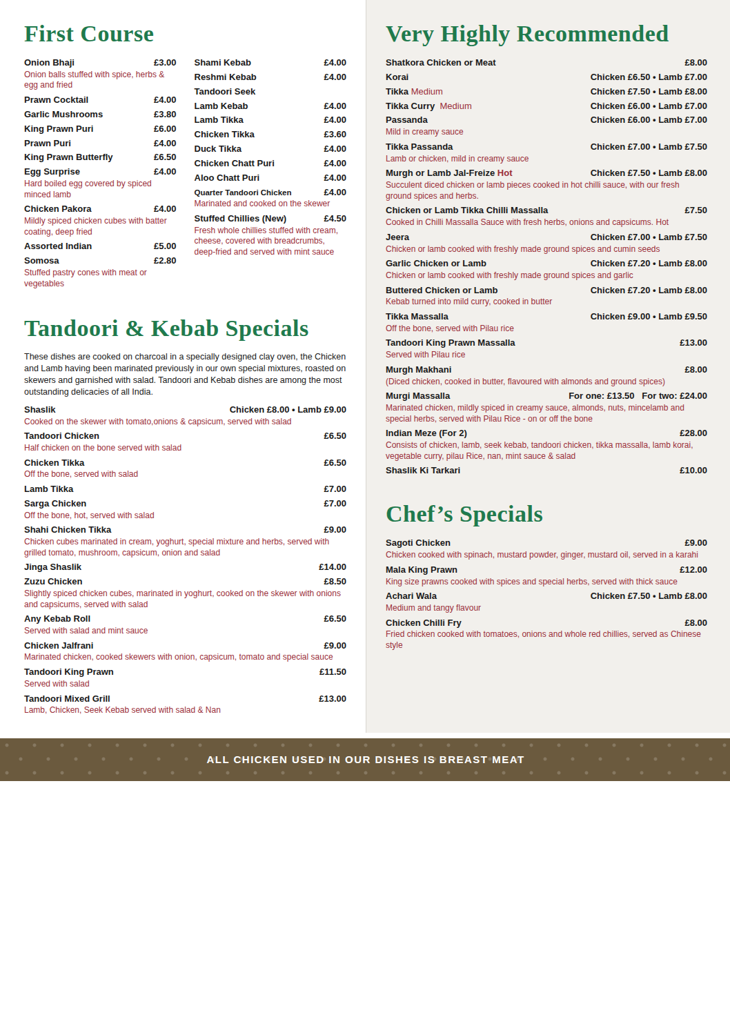First Course
Onion Bhaji£3.00
Onion balls stuffed with spice, herbs & egg and fried
Prawn Cocktail£4.00
Garlic Mushrooms£3.80
King Prawn Puri£6.00
Prawn Puri£4.00
King Prawn Butterfly£6.50
Egg Surprise£4.00
Hard boiled egg covered by spiced minced lamb
Chicken Pakora£4.00
Mildly spiced chicken cubes with batter coating, deep fried
Assorted Indian£5.00
Somosa£2.80
Stuffed pastry cones with meat or vegetables
Shami Kebab£4.00
Reshmi Kebab£4.00
Tandoori Seek
Lamb Kebab£4.00
Lamb Tikka£4.00
Chicken Tikka£3.60
Duck Tikka£4.00
Chicken Chatt Puri£4.00
Aloo Chatt Puri£4.00
Quarter Tandoori Chicken£4.00
Marinated and cooked on the skewer
Stuffed Chillies (New)£4.50
Fresh whole chillies stuffed with cream, cheese, covered with breadcrumbs, deep-fried and served with mint sauce
Tandoori & Kebab Specials
These dishes are cooked on charcoal in a specially designed clay oven, the Chicken and Lamb having been marinated previously in our own special mixtures, roasted on skewers and garnished with salad. Tandoori and Kebab dishes are among the most outstanding delicacies of all India.
Shaslik Chicken £8.00 • Lamb £9.00
Cooked on the skewer with tomato,onions & capsicum, served with salad
Tandoori Chicken£6.50
Half chicken on the bone served with salad
Chicken Tikka£6.50
Off the bone, served with salad
Lamb Tikka£7.00
Sarga Chicken£7.00
Off the bone, hot, served with salad
Shahi Chicken Tikka£9.00
Chicken cubes marinated in cream, yoghurt, special mixture and herbs, served with grilled tomato, mushroom, capsicum, onion and salad
Jinga Shaslik£14.00
Zuzu Chicken£8.50
Slightly spiced chicken cubes, marinated in yoghurt, cooked on the skewer with onions and capsicums, served with salad
Any Kebab Roll£6.50
Served with salad and mint sauce
Chicken Jalfrani£9.00
Marinated chicken, cooked skewers with onion, capsicum, tomato and special sauce
Tandoori King Prawn£11.50
Served with salad
Tandoori Mixed Grill£13.00
Lamb, Chicken, Seek Kebab served with salad & Nan
Very Highly Recommended
Shatkora Chicken or Meat£8.00
Korai Chicken £6.50 • Lamb £7.00
Tikka Medium Chicken £7.50 • Lamb £8.00
Tikka Curry Medium Chicken £6.00 • Lamb £7.00
Passanda Chicken £6.00 • Lamb £7.00
Mild in creamy sauce
Tikka Passanda Chicken £7.00 • Lamb £7.50
Lamb or chicken, mild in creamy sauce
Murgh or Lamb Jal-Freize Hot Chicken £7.50 • Lamb £8.00
Succulent diced chicken or lamb pieces cooked in hot chilli sauce, with our fresh ground spices and herbs.
Chicken or Lamb Tikka Chilli Massalla£7.50
Cooked in Chilli Massalla Sauce with fresh herbs, onions and capsicums. Hot
Jeera Chicken £7.00 • Lamb £7.50
Chicken or lamb cooked with freshly made ground spices and cumin seeds
Garlic Chicken or Lamb Chicken £7.20 • Lamb £8.00
Chicken or lamb cooked with freshly made ground spices and garlic
Buttered Chicken or Lamb Chicken £7.20 • Lamb £8.00
Kebab turned into mild curry, cooked in butter
Tikka Massalla Chicken £9.00 • Lamb £9.50
Off the bone, served with Pilau rice
Tandoori King Prawn Massalla£13.00
Served with Pilau rice
Murgh Makhani£8.00
(Diced chicken, cooked in butter, flavoured with almonds and ground spices)
Murgi Massalla For one: £13.50 For two: £24.00
Marinated chicken, mildly spiced in creamy sauce, almonds, nuts, mincelamb and special herbs, served with Pilau Rice - on or off the bone
Indian Meze (For 2)£28.00
Consists of chicken, lamb, seek kebab, tandoori chicken, tikka massalla, lamb korai, vegetable curry, pilau Rice, nan, mint sauce & salad
Shaslik Ki Tarkari£10.00
Chef’s Specials
Sagoti Chicken£9.00
Chicken cooked with spinach, mustard powder, ginger, mustard oil, served in a karahi
Mala King Prawn£12.00
King size prawns cooked with spices and special herbs, served with thick sauce
Achari Wala Chicken £7.50 • Lamb £8.00
Medium and tangy flavour
Chicken Chilli Fry£8.00
Fried chicken cooked with tomatoes, onions and whole red chillies, served as Chinese style
ALL CHICKEN USED IN OUR DISHES IS BREAST MEAT